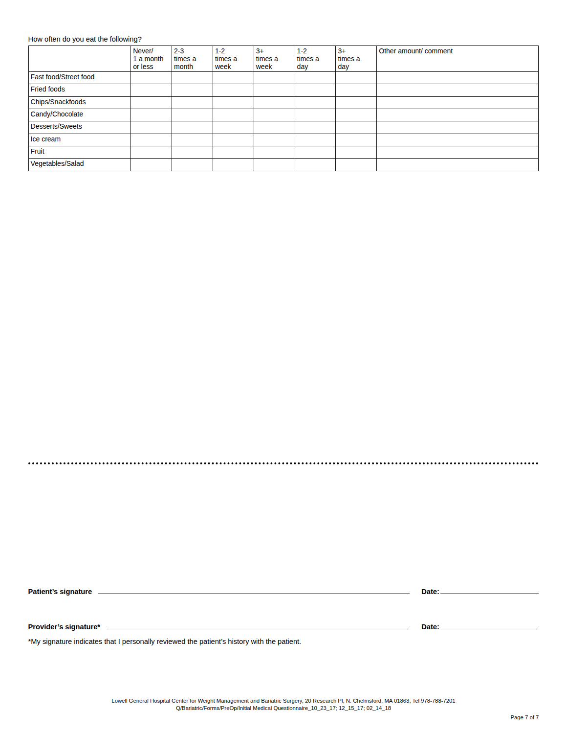How often do you eat the following?
| | Never/ 1 a month or less | 2-3 times a month | 1-2 times a week | 3+ times a week | 1-2 times a day | 3+ times a day | Other amount/ comment |
| --- | --- | --- | --- | --- | --- | --- | --- |
| Fast food/Street food | | | | | | | |
| Fried foods | | | | | | | |
| Chips/Snackfoods | | | | | | | |
| Candy/Chocolate | | | | | | | |
| Desserts/Sweets | | | | | | | |
| Ice cream | | | | | | | |
| Fruit | | | | | | | |
| Vegetables/Salad | | | | | | | |
Patient’s signature Date:
Provider’s signature* Date:
*My signature indicates that I personally reviewed the patient’s history with the patient.
Lowell General Hospital Center for Weight Management and Bariatric Surgery, 20 Research Pl, N. Chelmsford, MA 01863, Tel 978-788-7201
Q/Bariatric/Forms/PreOp/Initial Medical Questionnaire_10_23_17; 12_15_17; 02_14_18
Page 7 of 7